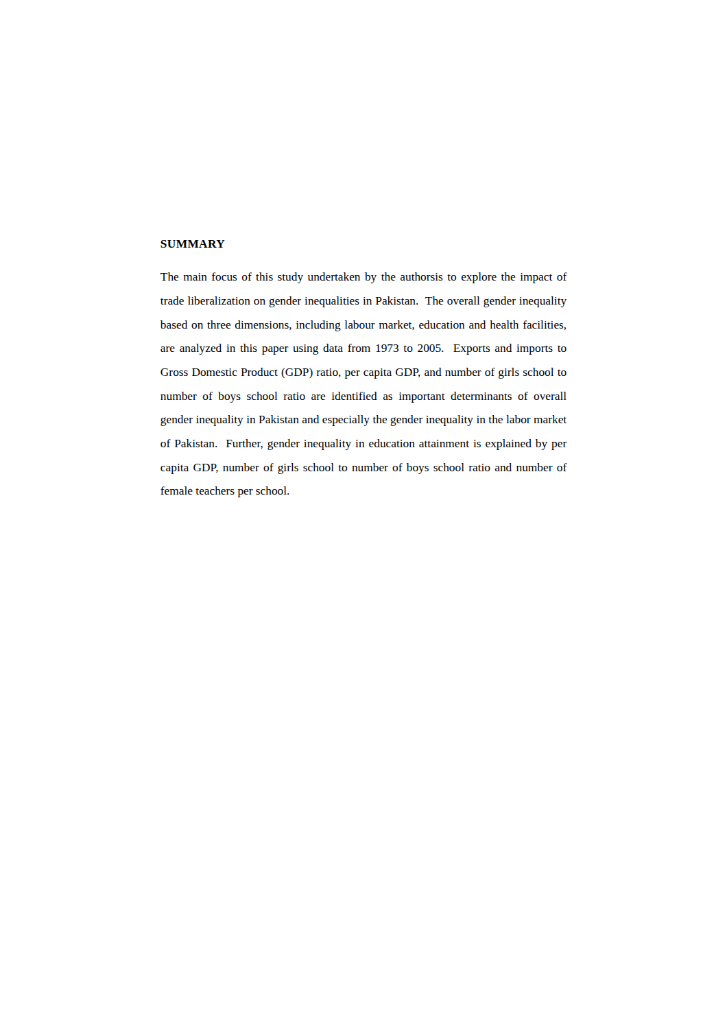SUMMARY
The main focus of this study undertaken by the authorsis to explore the impact of trade liberalization on gender inequalities in Pakistan. The overall gender inequality based on three dimensions, including labour market, education and health facilities, are analyzed in this paper using data from 1973 to 2005. Exports and imports to Gross Domestic Product (GDP) ratio, per capita GDP, and number of girls school to number of boys school ratio are identified as important determinants of overall gender inequality in Pakistan and especially the gender inequality in the labor market of Pakistan. Further, gender inequality in education attainment is explained by per capita GDP, number of girls school to number of boys school ratio and number of female teachers per school.